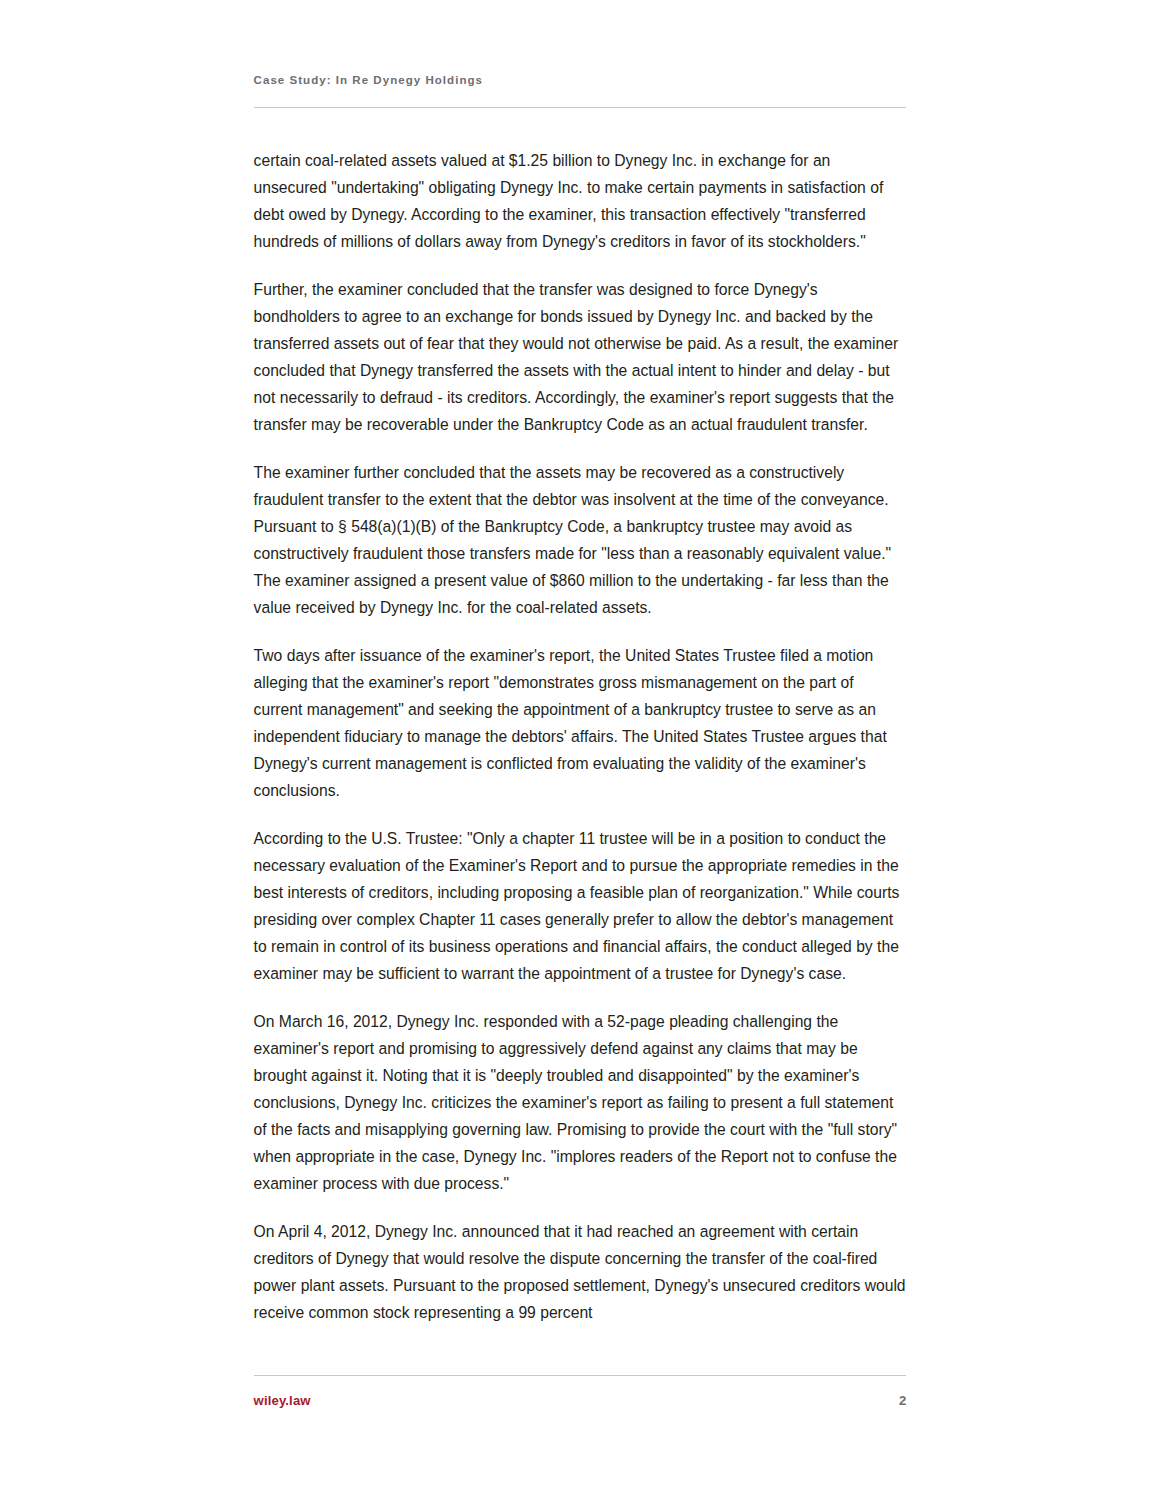Case Study: In Re Dynegy Holdings
certain coal-related assets valued at $1.25 billion to Dynegy Inc. in exchange for an unsecured "undertaking" obligating Dynegy Inc. to make certain payments in satisfaction of debt owed by Dynegy. According to the examiner, this transaction effectively "transferred hundreds of millions of dollars away from Dynegy's creditors in favor of its stockholders."
Further, the examiner concluded that the transfer was designed to force Dynegy's bondholders to agree to an exchange for bonds issued by Dynegy Inc. and backed by the transferred assets out of fear that they would not otherwise be paid. As a result, the examiner concluded that Dynegy transferred the assets with the actual intent to hinder and delay - but not necessarily to defraud - its creditors. Accordingly, the examiner's report suggests that the transfer may be recoverable under the Bankruptcy Code as an actual fraudulent transfer.
The examiner further concluded that the assets may be recovered as a constructively fraudulent transfer to the extent that the debtor was insolvent at the time of the conveyance. Pursuant to § 548(a)(1)(B) of the Bankruptcy Code, a bankruptcy trustee may avoid as constructively fraudulent those transfers made for "less than a reasonably equivalent value." The examiner assigned a present value of $860 million to the undertaking - far less than the value received by Dynegy Inc. for the coal-related assets.
Two days after issuance of the examiner's report, the United States Trustee filed a motion alleging that the examiner's report "demonstrates gross mismanagement on the part of current management" and seeking the appointment of a bankruptcy trustee to serve as an independent fiduciary to manage the debtors' affairs. The United States Trustee argues that Dynegy's current management is conflicted from evaluating the validity of the examiner's conclusions.
According to the U.S. Trustee: "Only a chapter 11 trustee will be in a position to conduct the necessary evaluation of the Examiner's Report and to pursue the appropriate remedies in the best interests of creditors, including proposing a feasible plan of reorganization." While courts presiding over complex Chapter 11 cases generally prefer to allow the debtor's management to remain in control of its business operations and financial affairs, the conduct alleged by the examiner may be sufficient to warrant the appointment of a trustee for Dynegy's case.
On March 16, 2012, Dynegy Inc. responded with a 52-page pleading challenging the examiner's report and promising to aggressively defend against any claims that may be brought against it. Noting that it is "deeply troubled and disappointed" by the examiner's conclusions, Dynegy Inc. criticizes the examiner's report as failing to present a full statement of the facts and misapplying governing law. Promising to provide the court with the "full story" when appropriate in the case, Dynegy Inc. "implores readers of the Report not to confuse the examiner process with due process."
On April 4, 2012, Dynegy Inc. announced that it had reached an agreement with certain creditors of Dynegy that would resolve the dispute concerning the transfer of the coal-fired power plant assets. Pursuant to the proposed settlement, Dynegy's unsecured creditors would receive common stock representing a 99 percent
wiley.law 2